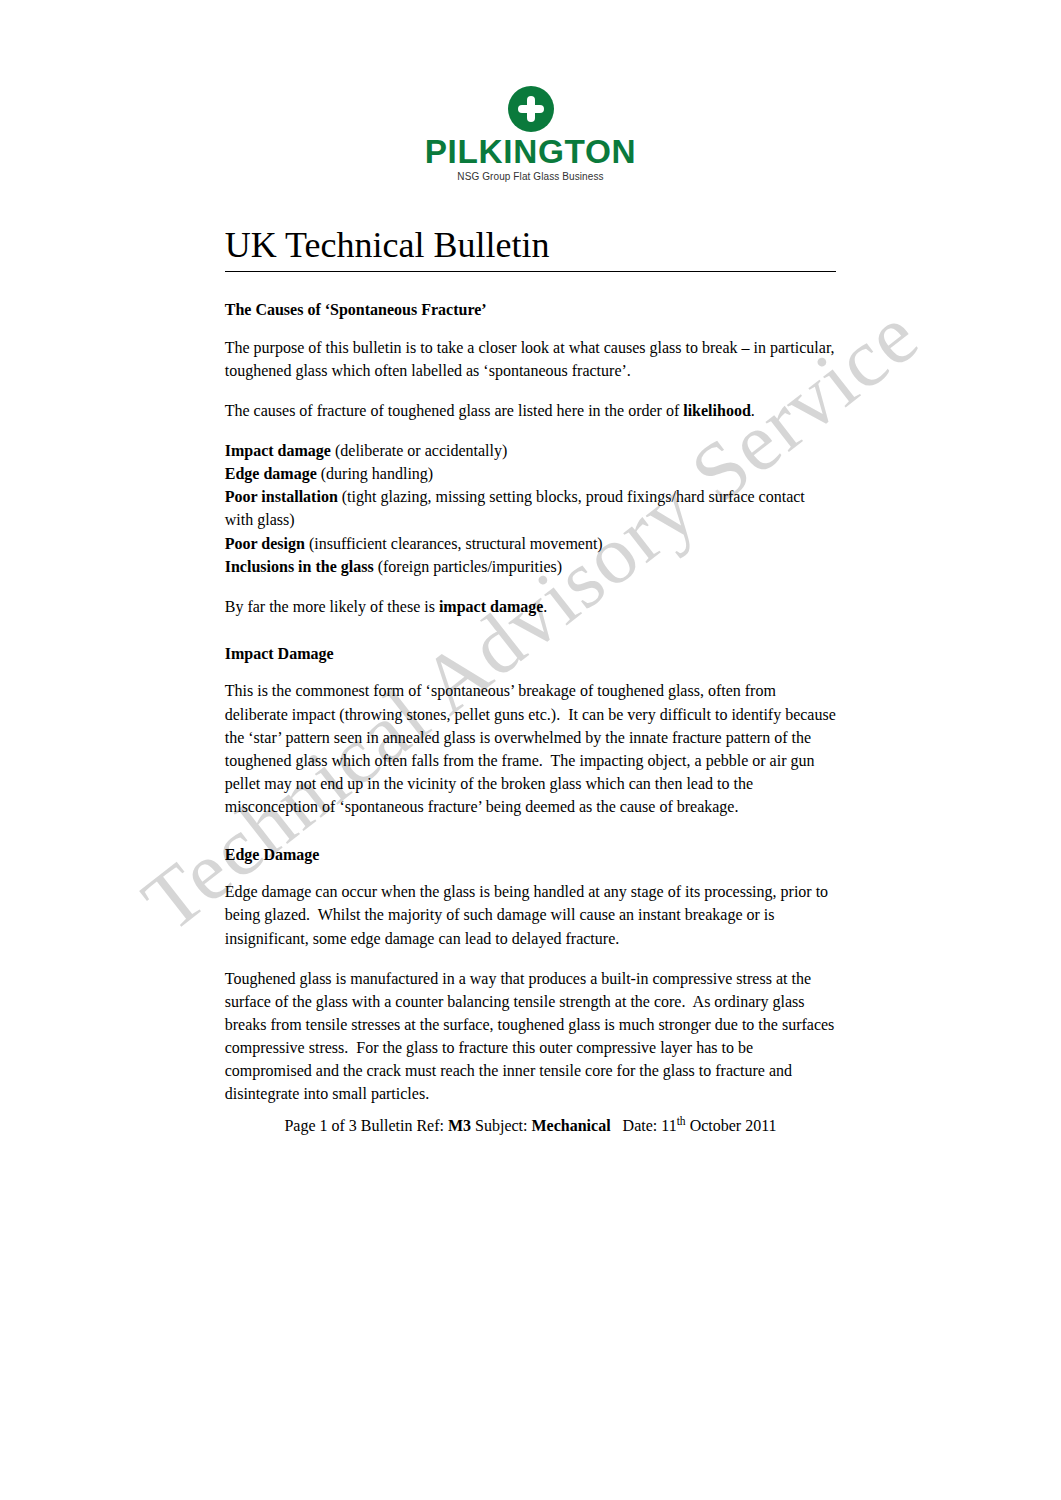Technical Advisory Service
PILKINGTON
NSG Group Flat Glass Business
UK Technical Bulletin
The Causes of ‘Spontaneous Fracture’
The purpose of this bulletin is to take a closer look at what causes glass to break – in particular, toughened glass which often labelled as ‘spontaneous fracture’.
The causes of fracture of toughened glass are listed here in the order of likelihood.
Impact damage (deliberate or accidentally)
Edge damage (during handling)
Poor installation (tight glazing, missing setting blocks, proud fixings/hard surface contact with glass)
Poor design (insufficient clearances, structural movement)
Inclusions in the glass (foreign particles/impurities)
By far the more likely of these is impact damage.
Impact Damage
This is the commonest form of ‘spontaneous’ breakage of toughened glass, often from deliberate impact (throwing stones, pellet guns etc.). It can be very difficult to identify because the ‘star’ pattern seen in annealed glass is overwhelmed by the innate fracture pattern of the toughened glass which often falls from the frame. The impacting object, a pebble or air gun pellet may not end up in the vicinity of the broken glass which can then lead to the misconception of ‘spontaneous fracture’ being deemed as the cause of breakage.
Edge Damage
Edge damage can occur when the glass is being handled at any stage of its processing, prior to being glazed. Whilst the majority of such damage will cause an instant breakage or is insignificant, some edge damage can lead to delayed fracture.
Toughened glass is manufactured in a way that produces a built-in compressive stress at the surface of the glass with a counter balancing tensile strength at the core. As ordinary glass breaks from tensile stresses at the surface, toughened glass is much stronger due to the surfaces compressive stress. For the glass to fracture this outer compressive layer has to be compromised and the crack must reach the inner tensile core for the glass to fracture and disintegrate into small particles.
Page 1 of 3 Bulletin Ref: M3 Subject: Mechanical Date: 11th October 2011